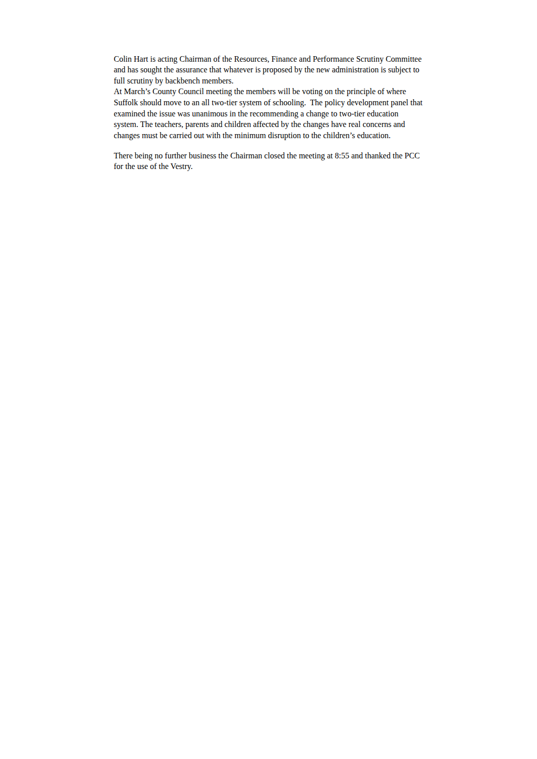Colin Hart is acting Chairman of the Resources, Finance and Performance Scrutiny Committee and has sought the assurance that whatever is proposed by the new administration is subject to full scrutiny by backbench members.
At March’s County Council meeting the members will be voting on the principle of where Suffolk should move to an all two-tier system of schooling. The policy development panel that examined the issue was unanimous in the recommending a change to two-tier education system. The teachers, parents and children affected by the changes have real concerns and changes must be carried out with the minimum disruption to the children’s education.
There being no further business the Chairman closed the meeting at 8:55 and thanked the PCC for the use of the Vestry.